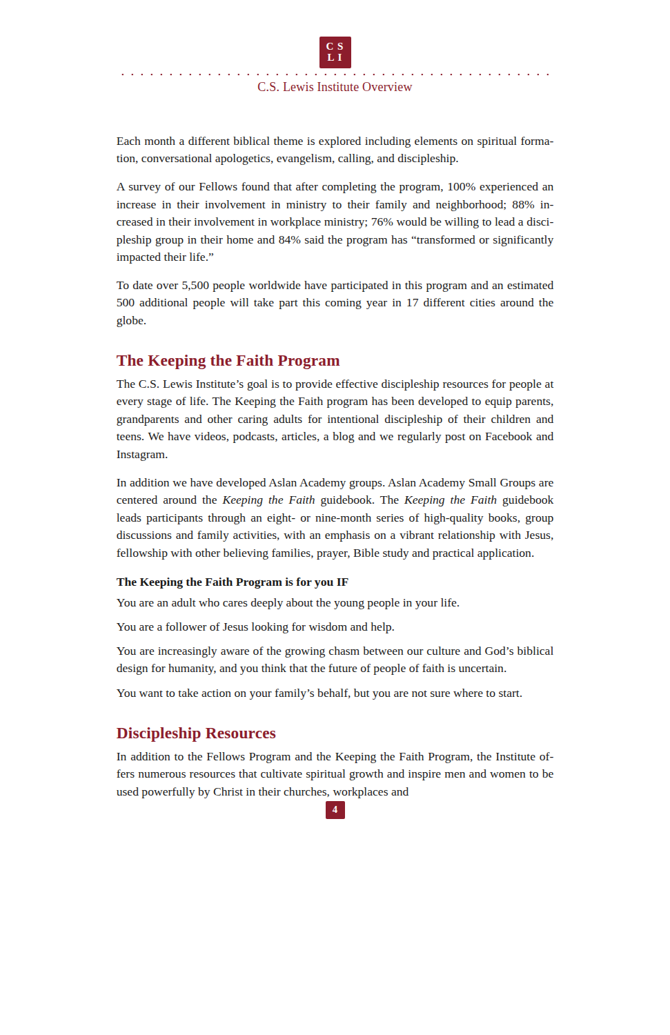C S L I
C.S. Lewis Institute Overview
Each month a different biblical theme is explored including elements on spiritual formation, conversational apologetics, evangelism, calling, and discipleship.
A survey of our Fellows found that after completing the program, 100% experienced an increase in their involvement in ministry to their family and neighborhood; 88% increased in their involvement in workplace ministry; 76% would be willing to lead a discipleship group in their home and 84% said the program has “transformed or significantly impacted their life.”
To date over 5,500 people worldwide have participated in this program and an estimated 500 additional people will take part this coming year in 17 different cities around the globe.
The Keeping the Faith Program
The C.S. Lewis Institute’s goal is to provide effective discipleship resources for people at every stage of life. The Keeping the Faith program has been developed to equip parents, grandparents and other caring adults for intentional discipleship of their children and teens. We have videos, podcasts, articles, a blog and we regularly post on Facebook and Instagram.
In addition we have developed Aslan Academy groups. Aslan Academy Small Groups are centered around the Keeping the Faith guidebook. The Keeping the Faith guidebook leads participants through an eight- or nine-month series of high-quality books, group discussions and family activities, with an emphasis on a vibrant relationship with Jesus, fellowship with other believing families, prayer, Bible study and practical application.
The Keeping the Faith Program is for you IF
You are an adult who cares deeply about the young people in your life.
You are a follower of Jesus looking for wisdom and help.
You are increasingly aware of the growing chasm between our culture and God’s biblical design for humanity, and you think that the future of people of faith is uncertain.
You want to take action on your family’s behalf, but you are not sure where to start.
Discipleship Resources
In addition to the Fellows Program and the Keeping the Faith Program, the Institute offers numerous resources that cultivate spiritual growth and inspire men and women to be used powerfully by Christ in their churches, workplaces and
4